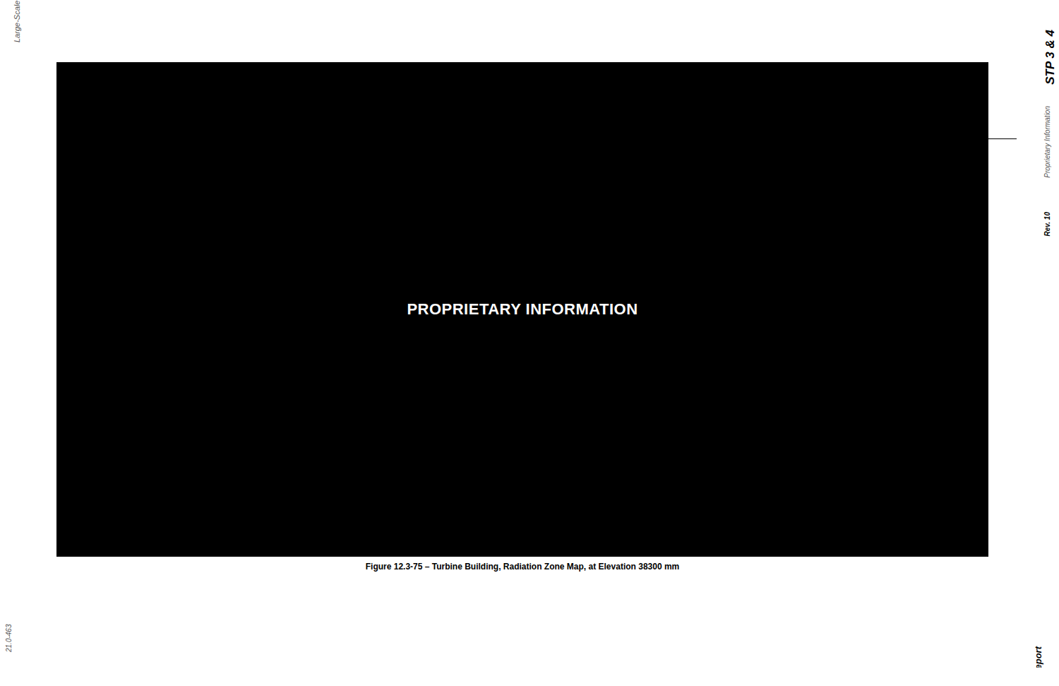Large-Scale Drawings
21.0-463
STP 3 & 4
Proprietary Information
Rev. 10
Final Safety Analysis Report
PROPRIETARY INFORMATION
Figure 12.3-75 – Turbine Building, Radiation Zone Map, at Elevation 38300 mm